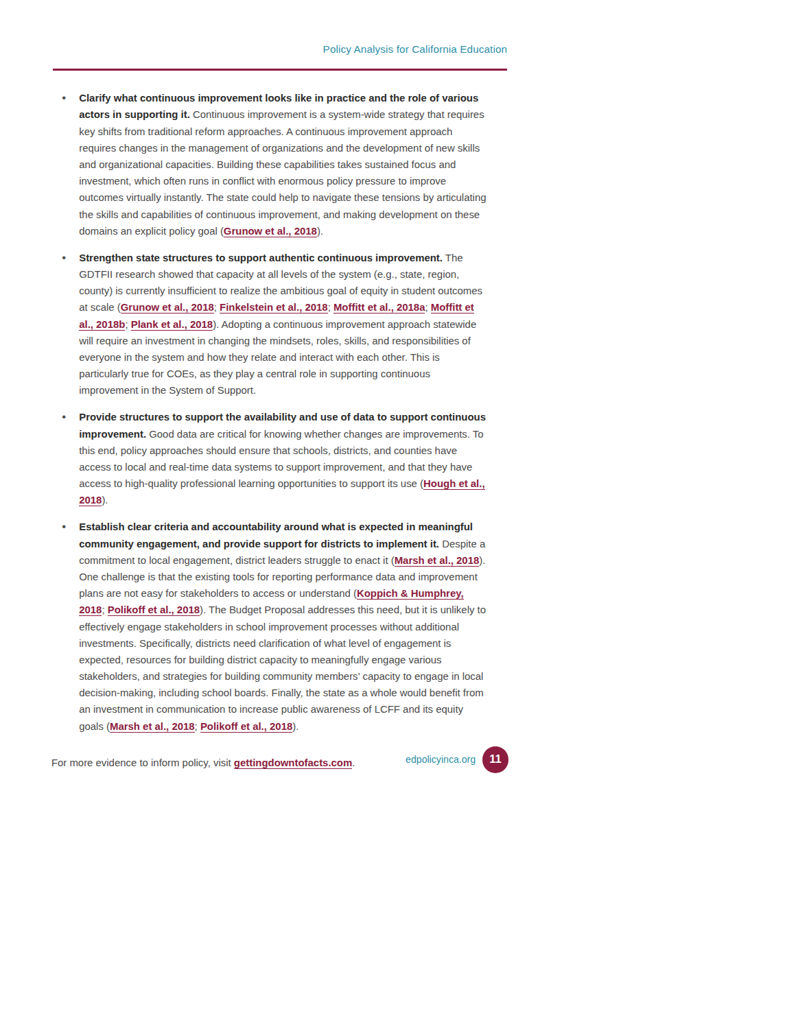Policy Analysis for California Education
Clarify what continuous improvement looks like in practice and the role of various actors in supporting it. Continuous improvement is a system-wide strategy that requires key shifts from traditional reform approaches. A continuous improvement approach requires changes in the management of organizations and the development of new skills and organizational capacities. Building these capabilities takes sustained focus and investment, which often runs in conflict with enormous policy pressure to improve outcomes virtually instantly. The state could help to navigate these tensions by articulating the skills and capabilities of continuous improvement, and making development on these domains an explicit policy goal (Grunow et al., 2018).
Strengthen state structures to support authentic continuous improvement. The GDTFII research showed that capacity at all levels of the system (e.g., state, region, county) is currently insufficient to realize the ambitious goal of equity in student outcomes at scale (Grunow et al., 2018; Finkelstein et al., 2018; Moffitt et al., 2018a; Moffitt et al., 2018b; Plank et al., 2018). Adopting a continuous improvement approach statewide will require an investment in changing the mindsets, roles, skills, and responsibilities of everyone in the system and how they relate and interact with each other. This is particularly true for COEs, as they play a central role in supporting continuous improvement in the System of Support.
Provide structures to support the availability and use of data to support continuous improvement. Good data are critical for knowing whether changes are improvements. To this end, policy approaches should ensure that schools, districts, and counties have access to local and real-time data systems to support improvement, and that they have access to high-quality professional learning opportunities to support its use (Hough et al., 2018).
Establish clear criteria and accountability around what is expected in meaningful community engagement, and provide support for districts to implement it. Despite a commitment to local engagement, district leaders struggle to enact it (Marsh et al., 2018). One challenge is that the existing tools for reporting performance data and improvement plans are not easy for stakeholders to access or understand (Koppich & Humphrey, 2018; Polikoff et al., 2018). The Budget Proposal addresses this need, but it is unlikely to effectively engage stakeholders in school improvement processes without additional investments. Specifically, districts need clarification of what level of engagement is expected, resources for building district capacity to meaningfully engage various stakeholders, and strategies for building community members’ capacity to engage in local decision-making, including school boards. Finally, the state as a whole would benefit from an investment in communication to increase public awareness of LCFF and its equity goals (Marsh et al., 2018; Polikoff et al., 2018).
For more evidence to inform policy, visit gettingdowntofacts.com.
edpolicyinca.org 11